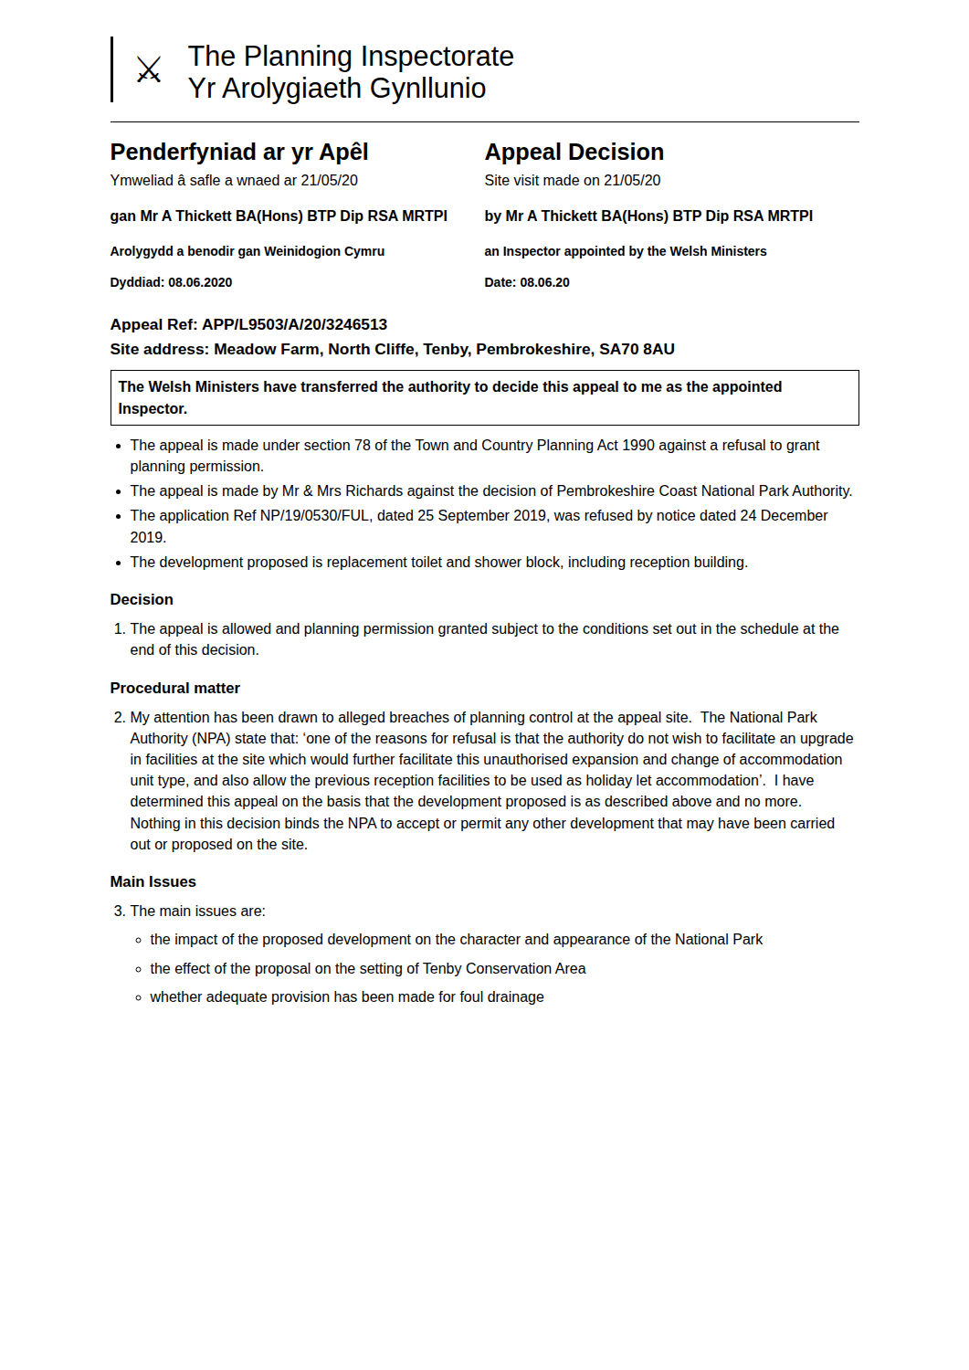⚔
The Planning Inspectorate
Yr Arolygiaeth Gynllunio
| Penderfyniad ar yr Apêl Ymweliad â safle a wnaed ar 21/05/20 gan Mr A Thickett BA(Hons) BTP Dip RSA MRTPI Arolygydd a benodir gan Weinidogion Cymru Dyddiad: 08.06.2020 | Appeal Decision Site visit made on 21/05/20 by Mr A Thickett BA(Hons) BTP Dip RSA MRTPI an Inspector appointed by the Welsh Ministers Date: 08.06.20 |
Appeal Ref: APP/L9503/A/20/3246513
Site address: Meadow Farm, North Cliffe, Tenby, Pembrokeshire, SA70 8AU
The Welsh Ministers have transferred the authority to decide this appeal to me as the appointed Inspector.
The appeal is made under section 78 of the Town and Country Planning Act 1990 against a refusal to grant planning permission.
The appeal is made by Mr & Mrs Richards against the decision of Pembrokeshire Coast National Park Authority.
The application Ref NP/19/0530/FUL, dated 25 September 2019, was refused by notice dated 24 December 2019.
The development proposed is replacement toilet and shower block, including reception building.
Decision
The appeal is allowed and planning permission granted subject to the conditions set out in the schedule at the end of this decision.
Procedural matter
My attention has been drawn to alleged breaches of planning control at the appeal site. The National Park Authority (NPA) state that: ‘one of the reasons for refusal is that the authority do not wish to facilitate an upgrade in facilities at the site which would further facilitate this unauthorised expansion and change of accommodation unit type, and also allow the previous reception facilities to be used as holiday let accommodation’. I have determined this appeal on the basis that the development proposed is as described above and no more. Nothing in this decision binds the NPA to accept or permit any other development that may have been carried out or proposed on the site.
Main Issues
The main issues are:
the impact of the proposed development on the character and appearance of the National Park
the effect of the proposal on the setting of Tenby Conservation Area
whether adequate provision has been made for foul drainage